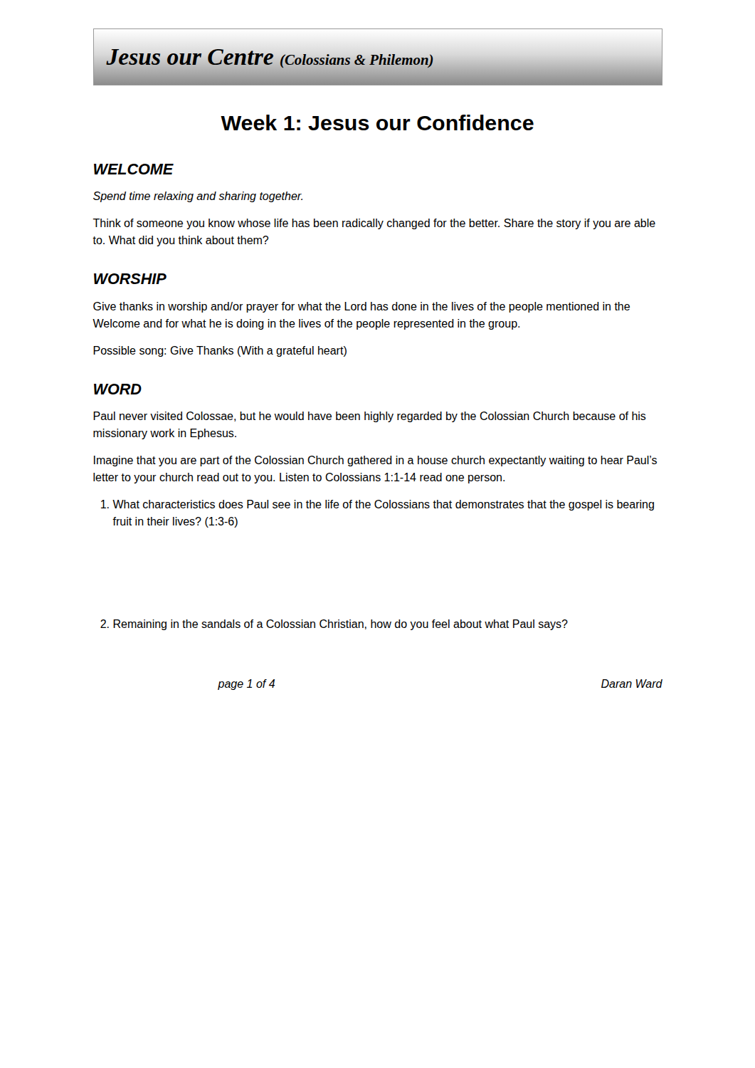Jesus our Centre (Colossians & Philemon)
Week 1: Jesus our Confidence
WELCOME
Spend time relaxing and sharing together.
Think of someone you know whose life has been radically changed for the better. Share the story if you are able to. What did you think about them?
WORSHIP
Give thanks in worship and/or prayer for what the Lord has done in the lives of the people mentioned in the Welcome and for what he is doing in the lives of the people represented in the group.
Possible song: Give Thanks (With a grateful heart)
WORD
Paul never visited Colossae, but he would have been highly regarded by the Colossian Church because of his missionary work in Ephesus.
Imagine that you are part of the Colossian Church gathered in a house church expectantly waiting to hear Paul’s letter to your church read out to you. Listen to Colossians 1:1-14 read one person.
What characteristics does Paul see in the life of the Colossians that demonstrates that the gospel is bearing fruit in their lives? (1:3-6)
Remaining in the sandals of a Colossian Christian, how do you feel about what Paul says?
page 1 of 4 Daran Ward